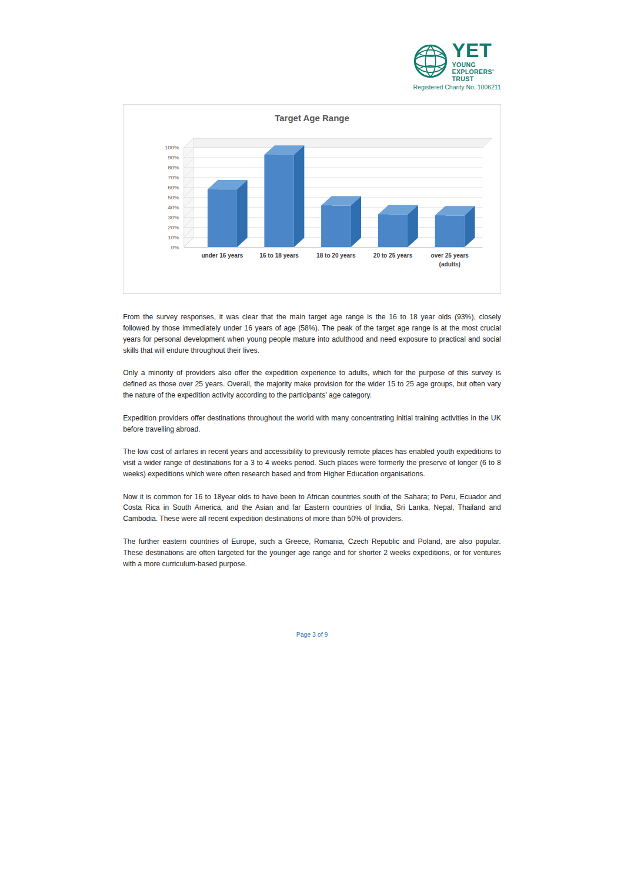YET
YOUNG
EXPLORERS'
TRUST
Registered Charity No. 1006211
Target Age Range
0% 10% 20% 30% 40% 50% 60% 70% 80% 90% 100% under 16 years 16 to 18 years 18 to 20 years 20 to 25 years over 25 years (adults)
From the survey responses, it was clear that the main target age range is the 16 to 18 year olds (93%), closely followed by those immediately under 16 years of age (58%). The peak of the target age range is at the most crucial years for personal development when young people mature into adulthood and need exposure to practical and social skills that will endure throughout their lives.
Only a minority of providers also offer the expedition experience to adults, which for the purpose of this survey is defined as those over 25 years. Overall, the majority make provision for the wider 15 to 25 age groups, but often vary the nature of the expedition activity according to the participants' age category.
Expedition providers offer destinations throughout the world with many concentrating initial training activities in the UK before travelling abroad.
The low cost of airfares in recent years and accessibility to previously remote places has enabled youth expeditions to visit a wider range of destinations for a 3 to 4 weeks period. Such places were formerly the preserve of longer (6 to 8 weeks) expeditions which were often research based and from Higher Education organisations.
Now it is common for 16 to 18year olds to have been to African countries south of the Sahara; to Peru, Ecuador and Costa Rica in South America, and the Asian and far Eastern countries of India, Sri Lanka, Nepal, Thailand and Cambodia. These were all recent expedition destinations of more than 50% of providers.
The further eastern countries of Europe, such a Greece, Romania, Czech Republic and Poland, are also popular. These destinations are often targeted for the younger age range and for shorter 2 weeks expeditions, or for ventures with a more curriculum-based purpose.
Page 3 of 9